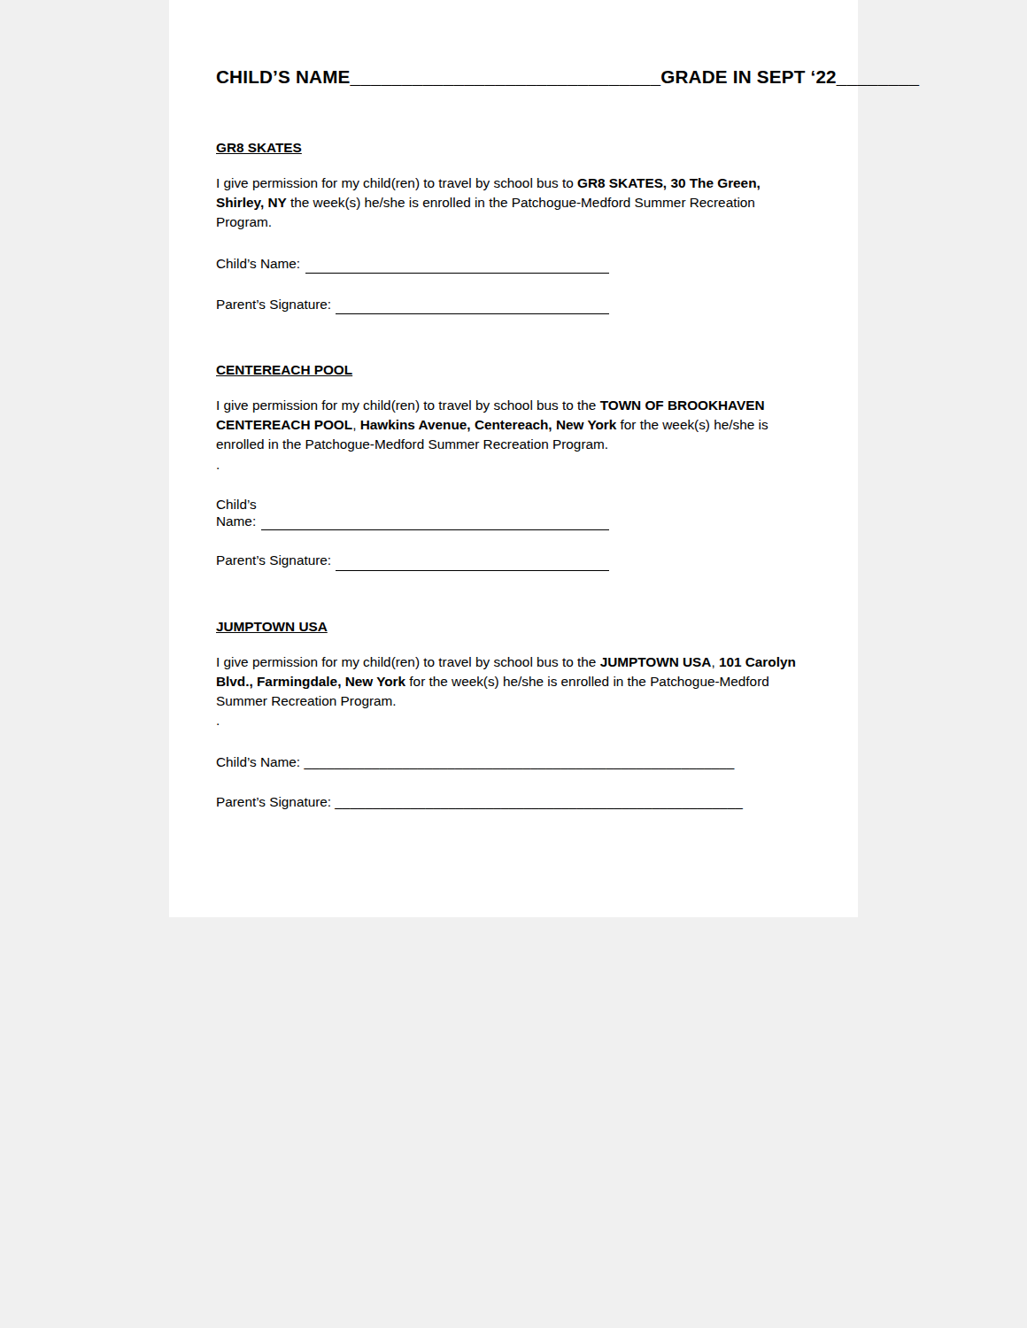CHILD’S NAME______________________________GRADE IN SEPT ‘22________
GR8 SKATES
I give permission for my child(ren) to travel by school bus to GR8 SKATES, 30 The Green, Shirley, NY the week(s) he/she is enrolled in the Patchogue-Medford Summer Recreation Program.
Child’s Name:
Parent’s Signature:
CENTEREACH POOL
I give permission for my child(ren) to travel by school bus to the TOWN OF BROOKHAVEN CENTEREACH POOL, Hawkins Avenue, Centereach, New York for the week(s) he/she is enrolled in the Patchogue-Medford Summer Recreation Program. .
Child’s
Name:
Parent’s Signature:
JUMPTOWN USA
I give permission for my child(ren) to travel by school bus to the JUMPTOWN USA, 101 Carolyn Blvd., Farmingdale, New York for the week(s) he/she is enrolled in the Patchogue-Medford Summer Recreation Program. .
Child’s Name: _________________________________________________________
Parent’s Signature: ______________________________________________________